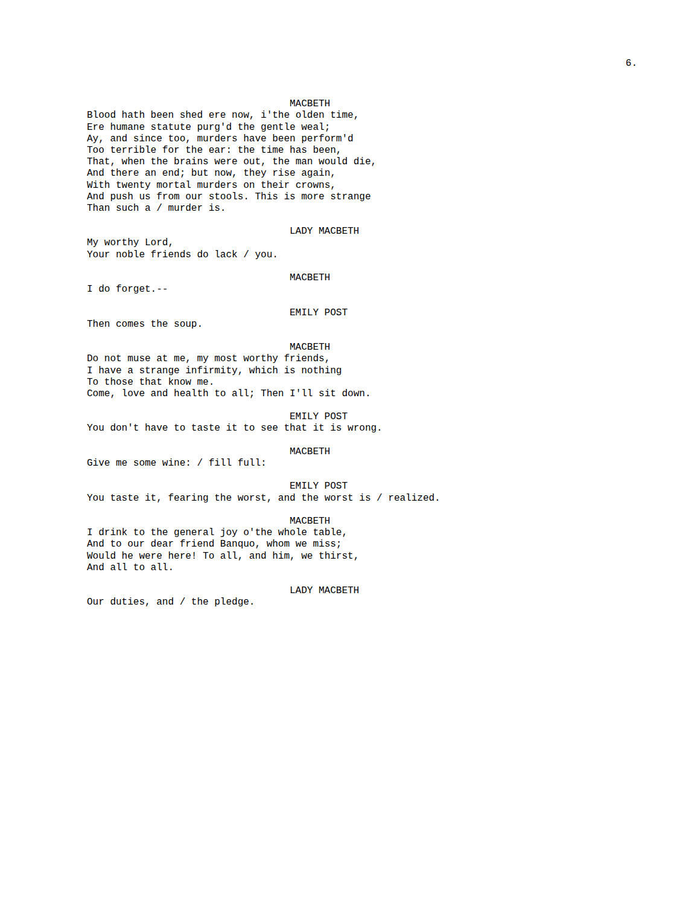6.
MACBETH
Blood hath been shed ere now, i'the olden time, Ere humane statute purg'd the gentle weal; Ay, and since too, murders have been perform'd Too terrible for the ear: the time has been, That, when the brains were out, the man would die, And there an end; but now, they rise again, With twenty mortal murders on their crowns, And push us from our stools. This is more strange Than such a / murder is.
LADY MACBETH
My worthy Lord, Your noble friends do lack / you.
MACBETH
I do forget.--
EMILY POST
Then comes the soup.
MACBETH
Do not muse at me, my most worthy friends, I have a strange infirmity, which is nothing To those that know me. Come, love and health to all; Then I'll sit down.
EMILY POST
You don't have to taste it to see that it is wrong.
MACBETH
Give me some wine: / fill full:
EMILY POST
You taste it, fearing the worst, and the worst is / realized.
MACBETH
I drink to the general joy o'the whole table, And to our dear friend Banquo, whom we miss; Would he were here! To all, and him, we thirst, And all to all.
LADY MACBETH
Our duties, and / the pledge.